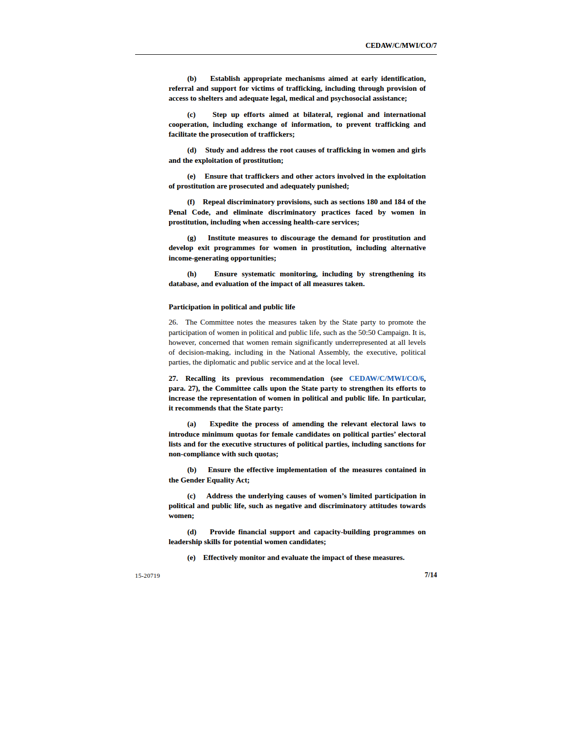CEDAW/C/MWI/CO/7
(b) Establish appropriate mechanisms aimed at early identification, referral and support for victims of trafficking, including through provision of access to shelters and adequate legal, medical and psychosocial assistance;
(c) Step up efforts aimed at bilateral, regional and international cooperation, including exchange of information, to prevent trafficking and facilitate the prosecution of traffickers;
(d) Study and address the root causes of trafficking in women and girls and the exploitation of prostitution;
(e) Ensure that traffickers and other actors involved in the exploitation of prostitution are prosecuted and adequately punished;
(f) Repeal discriminatory provisions, such as sections 180 and 184 of the Penal Code, and eliminate discriminatory practices faced by women in prostitution, including when accessing health-care services;
(g) Institute measures to discourage the demand for prostitution and develop exit programmes for women in prostitution, including alternative income-generating opportunities;
(h) Ensure systematic monitoring, including by strengthening its database, and evaluation of the impact of all measures taken.
Participation in political and public life
26. The Committee notes the measures taken by the State party to promote the participation of women in political and public life, such as the 50:50 Campaign. It is, however, concerned that women remain significantly underrepresented at all levels of decision-making, including in the National Assembly, the executive, political parties, the diplomatic and public service and at the local level.
27. Recalling its previous recommendation (see CEDAW/C/MWI/CO/6, para. 27), the Committee calls upon the State party to strengthen its efforts to increase the representation of women in political and public life. In particular, it recommends that the State party:
(a) Expedite the process of amending the relevant electoral laws to introduce minimum quotas for female candidates on political parties’ electoral lists and for the executive structures of political parties, including sanctions for non-compliance with such quotas;
(b) Ensure the effective implementation of the measures contained in the Gender Equality Act;
(c) Address the underlying causes of women’s limited participation in political and public life, such as negative and discriminatory attitudes towards women;
(d) Provide financial support and capacity-building programmes on leadership skills for potential women candidates;
(e) Effectively monitor and evaluate the impact of these measures.
15-20719
7/14